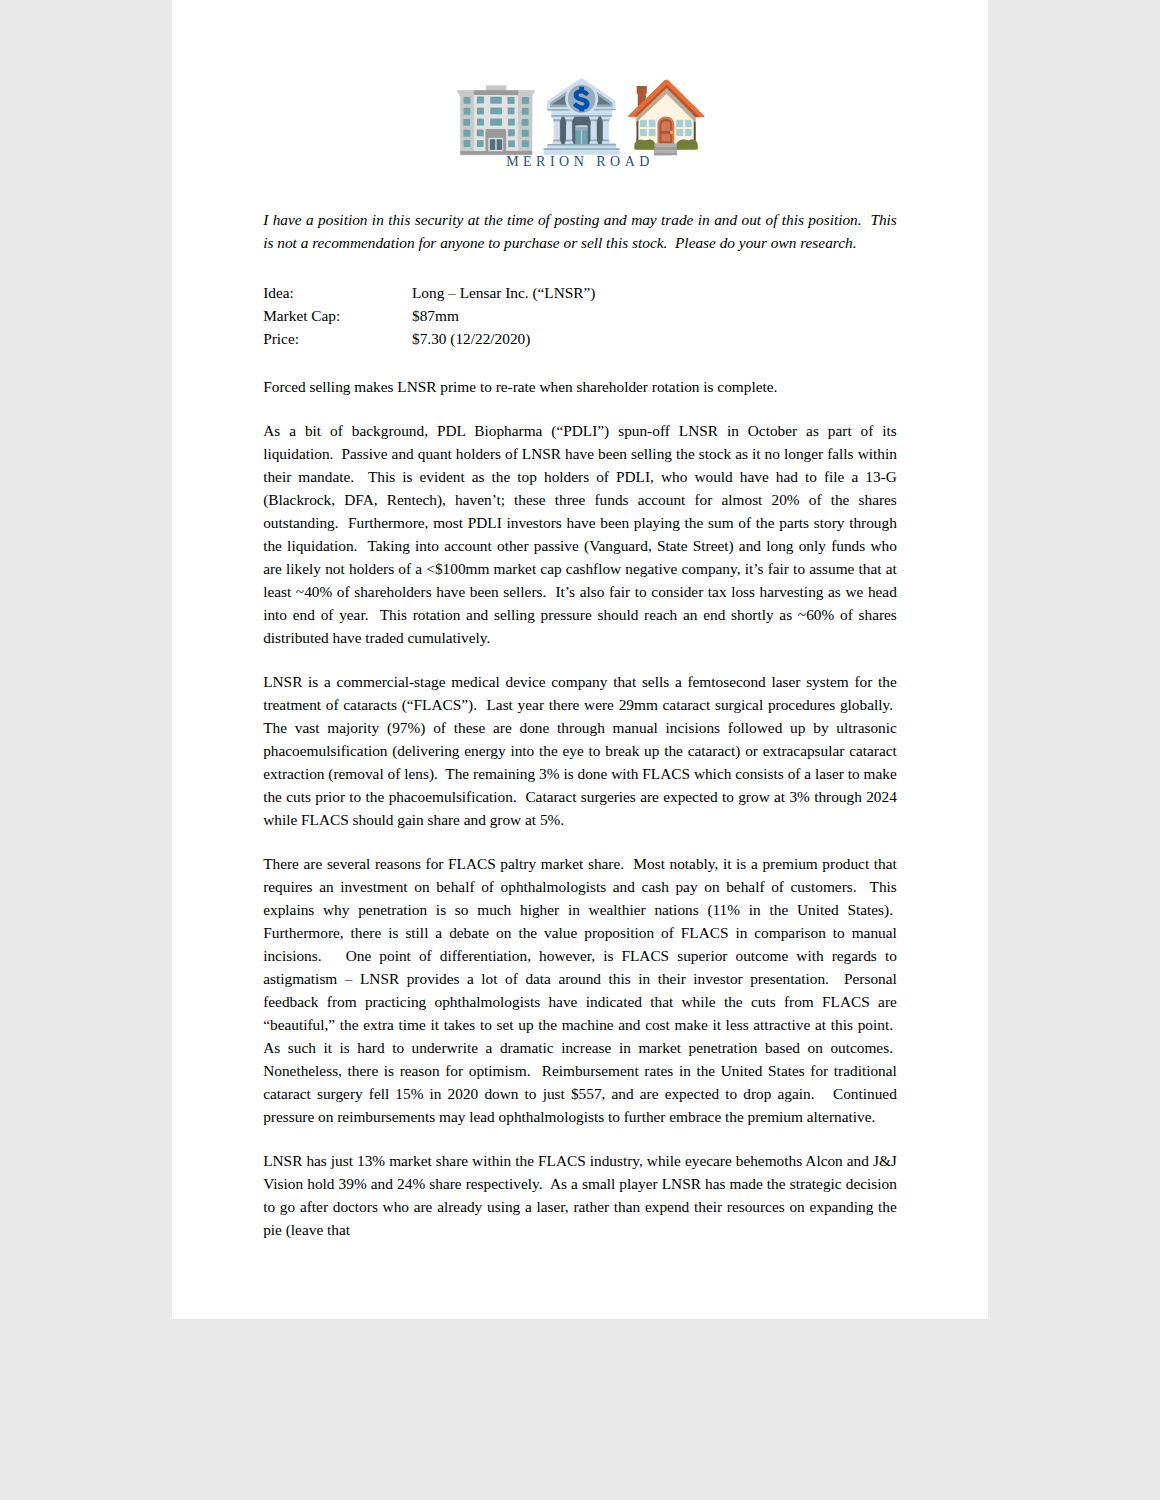🏢🏦🏠 Merion Road
I have a position in this security at the time of posting and may trade in and out of this position. This is not a recommendation for anyone to purchase or sell this stock. Please do your own research.
| Idea: | Long – Lensar Inc. (“LNSR”) |
| Market Cap: | $87mm |
| Price: | $7.30 (12/22/2020) |
Forced selling makes LNSR prime to re-rate when shareholder rotation is complete.
As a bit of background, PDL Biopharma (“PDLI”) spun-off LNSR in October as part of its liquidation. Passive and quant holders of LNSR have been selling the stock as it no longer falls within their mandate. This is evident as the top holders of PDLI, who would have had to file a 13-G (Blackrock, DFA, Rentech), haven’t; these three funds account for almost 20% of the shares outstanding. Furthermore, most PDLI investors have been playing the sum of the parts story through the liquidation. Taking into account other passive (Vanguard, State Street) and long only funds who are likely not holders of a <$100mm market cap cashflow negative company, it’s fair to assume that at least ~40% of shareholders have been sellers. It’s also fair to consider tax loss harvesting as we head into end of year. This rotation and selling pressure should reach an end shortly as ~60% of shares distributed have traded cumulatively.
LNSR is a commercial-stage medical device company that sells a femtosecond laser system for the treatment of cataracts (“FLACS”). Last year there were 29mm cataract surgical procedures globally. The vast majority (97%) of these are done through manual incisions followed up by ultrasonic phacoemulsification (delivering energy into the eye to break up the cataract) or extracapsular cataract extraction (removal of lens). The remaining 3% is done with FLACS which consists of a laser to make the cuts prior to the phacoemulsification. Cataract surgeries are expected to grow at 3% through 2024 while FLACS should gain share and grow at 5%.
There are several reasons for FLACS paltry market share. Most notably, it is a premium product that requires an investment on behalf of ophthalmologists and cash pay on behalf of customers. This explains why penetration is so much higher in wealthier nations (11% in the United States). Furthermore, there is still a debate on the value proposition of FLACS in comparison to manual incisions. One point of differentiation, however, is FLACS superior outcome with regards to astigmatism – LNSR provides a lot of data around this in their investor presentation. Personal feedback from practicing ophthalmologists have indicated that while the cuts from FLACS are “beautiful,” the extra time it takes to set up the machine and cost make it less attractive at this point. As such it is hard to underwrite a dramatic increase in market penetration based on outcomes. Nonetheless, there is reason for optimism. Reimbursement rates in the United States for traditional cataract surgery fell 15% in 2020 down to just $557, and are expected to drop again. Continued pressure on reimbursements may lead ophthalmologists to further embrace the premium alternative.
LNSR has just 13% market share within the FLACS industry, while eyecare behemoths Alcon and J&J Vision hold 39% and 24% share respectively. As a small player LNSR has made the strategic decision to go after doctors who are already using a laser, rather than expend their resources on expanding the pie (leave that